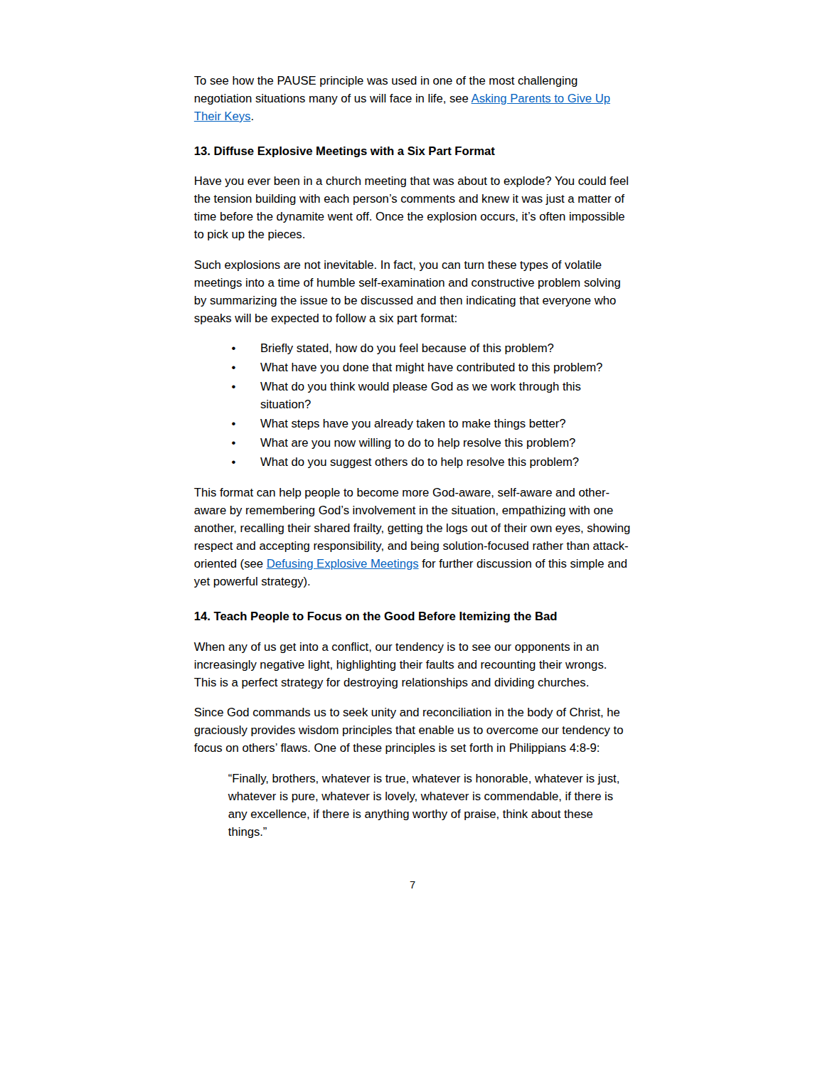To see how the PAUSE principle was used in one of the most challenging negotiation situations many of us will face in life, see Asking Parents to Give Up Their Keys.
13. Diffuse Explosive Meetings with a Six Part Format
Have you ever been in a church meeting that was about to explode? You could feel the tension building with each person’s comments and knew it was just a matter of time before the dynamite went off. Once the explosion occurs, it’s often impossible to pick up the pieces.
Such explosions are not inevitable. In fact, you can turn these types of volatile meetings into a time of humble self-examination and constructive problem solving by summarizing the issue to be discussed and then indicating that everyone who speaks will be expected to follow a six part format:
Briefly stated, how do you feel because of this problem?
What have you done that might have contributed to this problem?
What do you think would please God as we work through this situation?
What steps have you already taken to make things better?
What are you now willing to do to help resolve this problem?
What do you suggest others do to help resolve this problem?
This format can help people to become more God-aware, self-aware and other-aware by remembering God’s involvement in the situation, empathizing with one another, recalling their shared frailty, getting the logs out of their own eyes, showing respect and accepting responsibility, and being solution-focused rather than attack-oriented (see Defusing Explosive Meetings for further discussion of this simple and yet powerful strategy).
14. Teach People to Focus on the Good Before Itemizing the Bad
When any of us get into a conflict, our tendency is to see our opponents in an increasingly negative light, highlighting their faults and recounting their wrongs. This is a perfect strategy for destroying relationships and dividing churches.
Since God commands us to seek unity and reconciliation in the body of Christ, he graciously provides wisdom principles that enable us to overcome our tendency to focus on others’ flaws. One of these principles is set forth in Philippians 4:8-9:
“Finally, brothers, whatever is true, whatever is honorable, whatever is just, whatever is pure, whatever is lovely, whatever is commendable, if there is any excellence, if there is anything worthy of praise, think about these things.”
7